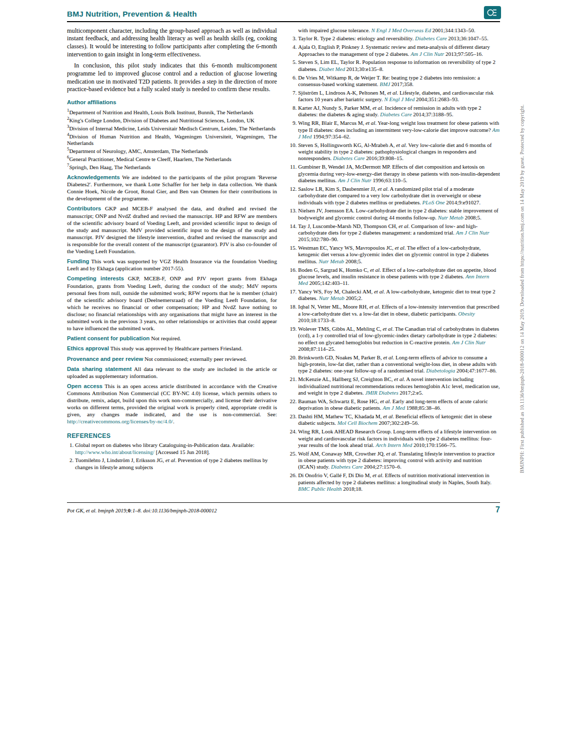BMJNPH: First published as 10.1136/bmjnph-2018-000012 on 14 May 2019. Downloaded from https://nutrition.bmj.com on 14 May 2019 by guest. Protected by copyright.
BMJ Nutrition, Prevention & Health
multicomponent character, including the group-based approach as well as individual instant feedback, and addressing health literacy as well as health skills (eg, cooking classes). It would be interesting to follow participants after completing the 6-month intervention to gain insight in long-term effectiveness.
In conclusion, this pilot study indicates that this 6-month multicomponent programme led to improved glucose control and a reduction of glucose lowering medication use in motivated T2D patients. It provides a step in the direction of more practice-based evidence but a fully scaled study is needed to confirm these results.
Author affiliations
1Department of Nutrition and Health, Louis Bolk Instituut, Bunnik, The Netherlands
2King's College London, Division of Diabetes and Nutritional Sciences, London, UK
3Division of Internal Medicine, Leids Universitair Medisch Centrum, Leiden, The Netherlands
4Division of Human Nutrition and Health, Wageningen Universiteit, Wageningen, The Netherlands
5Department of Neurology, AMC, Amsterdam, The Netherlands
6General Practitioner, Medical Centre te Cleeff, Haarlem, The Netherlands
7Springh, Den Haag, The Netherlands
Acknowledgements We are indebted to the participants of the pilot program 'Reverse Diabetes2'. Furthermore, we thank Lotte Schaffer for her help in data collection. We thank Connie Hoek, Nicole de Groot, Ronal Gier, and Ben van Ommen for their contributions in the developmemt of the programme.
Contributors GKP and MCEB-F analysed the data, and drafted and revised the manuscript; ONP and NvdZ drafted and revised the manuscript. HP and RFW are members of the scientific advisory board of Voeding Leeft, and provided scientific input to design of the study and manuscript. MdV provided scientific input to the design of the study and manuscript. PJV designed the lifestyle intervention, drafted and revised the manuscript and is responsible for the overall content of the manuscript (guarantor). PJV is also co-founder of the Voeding Leeft Foundation.
Funding This work was supported by VGZ Health Insurance via the foundation Voeding Leeft and by Ekhaga (application number 2017-55).
Competing interests GKP, MCEB-F, ONP and PJV report grants from Ekhaga Foundation, grants from Voeding Leeft, during the conduct of the study; MdV reports personal fees from null, outside the submitted work; RFW reports that he is member (chair) of the scientific advisory board (Deelnemersraad) of the Voeding Leeft Foundation, for which he receives no financial or other compensation; HP and NvdZ have nothing to disclose; no financial relationships with any organisations that might have an interest in the submitted work in the previous 3 years, no other relationships or activities that could appear to have influenced the submitted work.
Patient consent for publication Not required.
Ethics approval This study was approved by Healthcare partners Friesland.
Provenance and peer review Not commissioned; externally peer reviewed.
Data sharing statement All data relevant to the study are included in the article or uploaded as supplementary information.
Open access This is an open access article distributed in accordance with the Creative Commons Attribution Non Commercial (CC BY-NC 4.0) license, which permits others to distribute, remix, adapt, build upon this work non-commercially, and license their derivative works on different terms, provided the original work is properly cited, appropriate credit is given, any changes made indicated, and the use is non-commercial. See: http://creativecommons.org/licenses/by-nc/4.0/.
REFERENCES
Global report on diabetes who library Cataloguing-in-Publication data. Available: http://www.who.int/about/licensing/ [Accessed 15 Jun 2018].
Tuomilehto J, Lindström J, Eriksson JG, et al. Prevention of type 2 diabetes mellitus by changes in lifestyle among subjects
with impaired glucose tolerance. N Engl J Med Overseas Ed 2001;344:1343–50.
Taylor R. Type 2 diabetes: etiology and reversibility. Diabetes Care 2013;36:1047–55.
Ajala O, English P, Pinkney J. Systematic review and meta-analysis of different dietary Approaches to the management of type 2 diabetes. Am J Clin Nutr 2013;97:505–16.
Steven S, Lim EL, Taylor R. Population response to information on reversibility of type 2 diabetes. Diabet Med 2013;30:e135–8.
De Vries M, Witkamp R, de Weijer T. Re: beating type 2 diabetes into remission: a consensus-based working statement. BMJ 2017;358.
Sjöström L, Lindroos A-K, Peltonen M, et al. Lifestyle, diabetes, and cardiovascular risk factors 10 years after bariatric surgery. N Engl J Med 2004;351:2683–93.
Karter AJ, Nundy S, Parker MM, et al. Incidence of remission in adults with type 2 diabetes: the diabetes & aging study. Diabetes Care 2014;37:3188–95.
Wing RR, Blair E, Marcus M, et al. Year-long weight loss treatment for obese patients with type II diabetes: does including an intermittent very-low-calorie diet improve outcome? Am J Med 1994;97:354–62.
Steven S, Hollingsworth KG, Al-Mrabeh A, et al. Very low-calorie diet and 6 months of weight stability in type 2 diabetes: pathophysiological changes in responders and nonresponders. Diabetes Care 2016;39:808–15.
Gumbiner B, Wendel JA, McDermott MP. Effects of diet composition and ketosis on glycemia during very-low-energy-diet therapy in obese patients with non-insulin-dependent diabetes mellitus. Am J Clin Nutr 1996;63:110–5.
Saslow LR, Kim S, Daubenmier JJ, et al. A randomized pilot trial of a moderate carbohydrate diet compared to a very low carbohydrate diet in overweight or obese individuals with type 2 diabetes mellitus or prediabetes. PLoS One 2014;9:e91027.
Nielsen JV, Joensson EA. Low-carbohydrate diet in type 2 diabetes: stable improvement of bodyweight and glycemic control during 44 months follow-up. Nutr Metab 2008;5.
Tay J, Luscombe-Marsh ND, Thompson CH, et al. Comparison of low- and high-carbohydrate diets for type 2 diabetes management: a randomized trial. Am J Clin Nutr 2015;102:780–90.
Westman EC, Yancy WS, Mavropoulos JC, et al. The effect of a low-carbohydrate, ketogenic diet versus a low-glycemic index diet on glycemic control in type 2 diabetes mellitus. Nutr Metab 2008;5.
Boden G, Sargrad K, Homko C, et al. Effect of a low-carbohydrate diet on appetite, blood glucose levels, and insulin resistance in obese patients with type 2 diabetes. Ann Intern Med 2005;142:403–11.
Yancy WS, Foy M, Chalecki AM, et al. A low-carbohydrate, ketogenic diet to treat type 2 diabetes. Nutr Metab 2005;2.
Iqbal N, Vetter ML, Moore RH, et al. Effects of a low-intensity intervention that prescribed a low-carbohydrate diet vs. a low-fat diet in obese, diabetic participants. Obesity 2010;18:1733–8.
Wolever TMS, Gibbs AL, Mehling C, et al. The Canadian trial of carbohydrates in diabetes (ccd), a 1-y controlled trial of low-glycemic-index dietary carbohydrate in type 2 diabetes: no effect on glycated hemoglobin but reduction in C-reactive protein. Am J Clin Nutr 2008;87:114–25.
Brinkworth GD, Noakes M, Parker B, et al. Long-term effects of advice to consume a high-protein, low-fat diet, rather than a conventional weight-loss diet, in obese adults with type 2 diabetes: one-year follow-up of a randomised trial. Diabetologia 2004;47:1677–86.
McKenzie AL, Hallberg SJ, Creighton BC, et al. A novel intervention including individualized nutritional recommendations reduces hemoglobin A1c level, medication use, and weight in type 2 diabetes. JMIR Diabetes 2017;2:e5.
Bauman WA, Schwartz E, Rose HG, et al. Early and long-term effects of acute caloric deprivation in obese diabetic patients. Am J Med 1988;85:38–46.
Dashti HM, Mathew TC, Khadada M, et al. Beneficial effects of ketogenic diet in obese diabetic subjects. Mol Cell Biochem 2007;302:249–56.
Wing RR, Look AHEAD Research Group. Long-term effects of a lifestyle intervention on weight and cardiovascular risk factors in individuals with type 2 diabetes mellitus: four-year results of the look ahead trial. Arch Intern Med 2010;170:1566–75.
Wolf AM, Conaway MR, Crowther JQ, et al. Translating lifestyle intervention to practice in obese patients with type 2 diabetes: improving control with activity and nutrition (ICAN) study. Diabetes Care 2004;27:1570–6.
Di Onofrio V, Gallé F, Di Dio M, et al. Effects of nutrition motivational intervention in patients affected by type 2 diabetes mellitus: a longitudinal study in Naples, South Italy. BMC Public Health 2018;18.
Pot GK, et al. bmjnph 2019;0:1–8. doi:10.1136/bmjnph-2018-000012
7